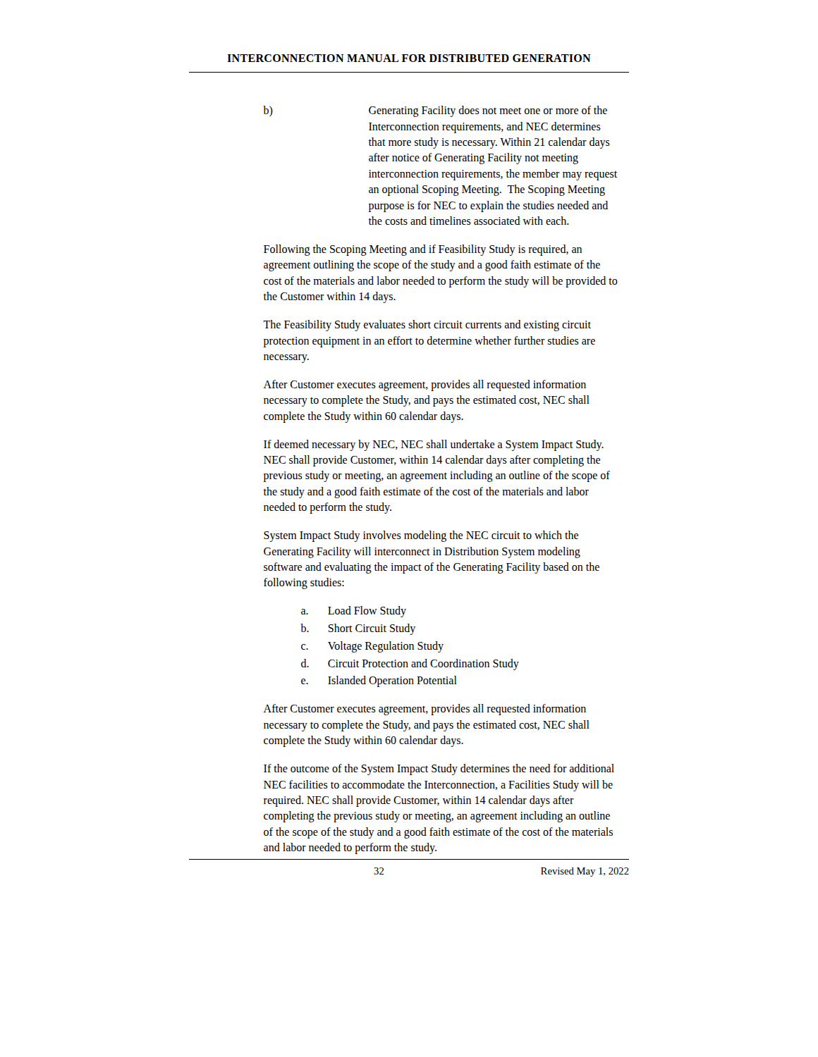INTERCONNECTION MANUAL FOR DISTRIBUTED GENERATION
b)
Generating Facility does not meet one or more of the Interconnection requirements, and NEC determines that more study is necessary. Within 21 calendar days after notice of Generating Facility not meeting interconnection requirements, the member may request an optional Scoping Meeting. The Scoping Meeting purpose is for NEC to explain the studies needed and the costs and timelines associated with each.
Following the Scoping Meeting and if Feasibility Study is required, an agreement outlining the scope of the study and a good faith estimate of the cost of the materials and labor needed to perform the study will be provided to the Customer within 14 days.
The Feasibility Study evaluates short circuit currents and existing circuit protection equipment in an effort to determine whether further studies are necessary.
After Customer executes agreement, provides all requested information necessary to complete the Study, and pays the estimated cost, NEC shall complete the Study within 60 calendar days.
If deemed necessary by NEC, NEC shall undertake a System Impact Study. NEC shall provide Customer, within 14 calendar days after completing the previous study or meeting, an agreement including an outline of the scope of the study and a good faith estimate of the cost of the materials and labor needed to perform the study.
System Impact Study involves modeling the NEC circuit to which the Generating Facility will interconnect in Distribution System modeling software and evaluating the impact of the Generating Facility based on the following studies:
a. Load Flow Study
b. Short Circuit Study
c. Voltage Regulation Study
d. Circuit Protection and Coordination Study
e. Islanded Operation Potential
After Customer executes agreement, provides all requested information necessary to complete the Study, and pays the estimated cost, NEC shall complete the Study within 60 calendar days.
If the outcome of the System Impact Study determines the need for additional NEC facilities to accommodate the Interconnection, a Facilities Study will be required. NEC shall provide Customer, within 14 calendar days after completing the previous study or meeting, an agreement including an outline of the scope of the study and a good faith estimate of the cost of the materials and labor needed to perform the study.
32 Revised May 1, 2022